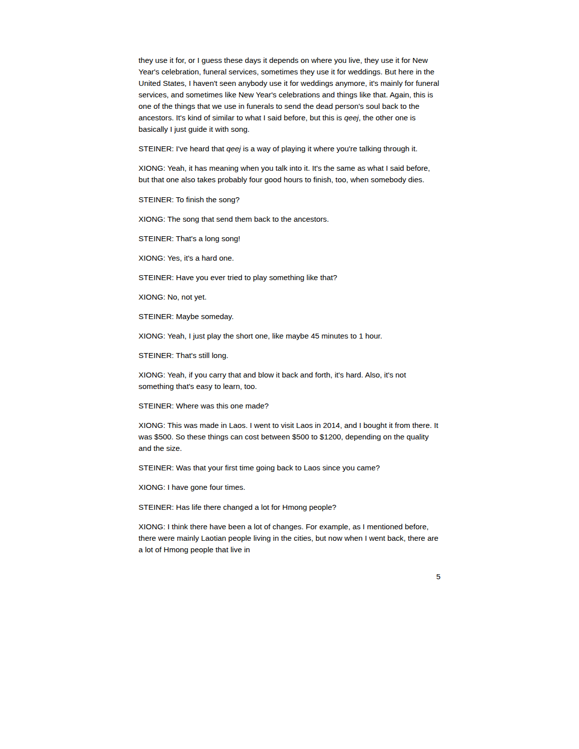they use it for, or I guess these days it depends on where you live, they use it for New Year's celebration, funeral services, sometimes they use it for weddings. But here in the United States, I haven't seen anybody use it for weddings anymore, it's mainly for funeral services, and sometimes like New Year's celebrations and things like that. Again, this is one of the things that we use in funerals to send the dead person's soul back to the ancestors. It's kind of similar to what I said before, but this is qeej, the other one is basically I just guide it with song.
STEINER: I've heard that qeej is a way of playing it where you're talking through it.
XIONG: Yeah, it has meaning when you talk into it. It's the same as what I said before, but that one also takes probably four good hours to finish, too, when somebody dies.
STEINER: To finish the song?
XIONG: The song that send them back to the ancestors.
STEINER: That's a long song!
XIONG: Yes, it's a hard one.
STEINER: Have you ever tried to play something like that?
XIONG: No, not yet.
STEINER: Maybe someday.
XIONG: Yeah, I just play the short one, like maybe 45 minutes to 1 hour.
STEINER: That's still long.
XIONG: Yeah, if you carry that and blow it back and forth, it's hard. Also, it's not something that's easy to learn, too.
STEINER: Where was this one made?
XIONG: This was made in Laos. I went to visit Laos in 2014, and I bought it from there. It was $500. So these things can cost between $500 to $1200, depending on the quality and the size.
STEINER: Was that your first time going back to Laos since you came?
XIONG: I have gone four times.
STEINER: Has life there changed a lot for Hmong people?
XIONG: I think there have been a lot of changes. For example, as I mentioned before, there were mainly Laotian people living in the cities, but now when I went back, there are a lot of Hmong people that live in
5